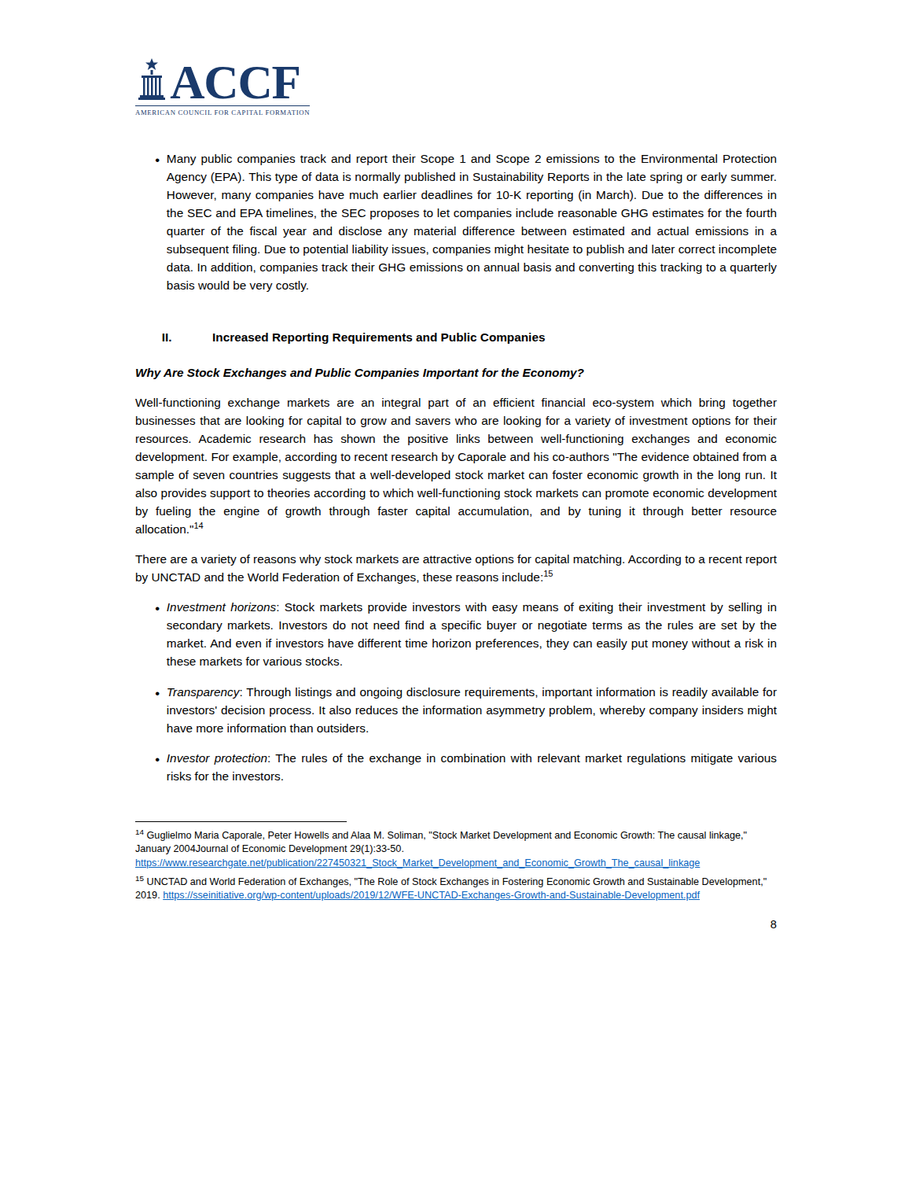ACCF
AMERICAN COUNCIL FOR CAPITAL FORMATION
Many public companies track and report their Scope 1 and Scope 2 emissions to the Environmental Protection Agency (EPA). This type of data is normally published in Sustainability Reports in the late spring or early summer. However, many companies have much earlier deadlines for 10-K reporting (in March). Due to the differences in the SEC and EPA timelines, the SEC proposes to let companies include reasonable GHG estimates for the fourth quarter of the fiscal year and disclose any material difference between estimated and actual emissions in a subsequent filing. Due to potential liability issues, companies might hesitate to publish and later correct incomplete data. In addition, companies track their GHG emissions on annual basis and converting this tracking to a quarterly basis would be very costly.
II. Increased Reporting Requirements and Public Companies
Why Are Stock Exchanges and Public Companies Important for the Economy?
Well-functioning exchange markets are an integral part of an efficient financial eco-system which bring together businesses that are looking for capital to grow and savers who are looking for a variety of investment options for their resources. Academic research has shown the positive links between well-functioning exchanges and economic development. For example, according to recent research by Caporale and his co-authors "The evidence obtained from a sample of seven countries suggests that a well-developed stock market can foster economic growth in the long run. It also provides support to theories according to which well-functioning stock markets can promote economic development by fueling the engine of growth through faster capital accumulation, and by tuning it through better resource allocation."14
There are a variety of reasons why stock markets are attractive options for capital matching. According to a recent report by UNCTAD and the World Federation of Exchanges, these reasons include:15
Investment horizons: Stock markets provide investors with easy means of exiting their investment by selling in secondary markets. Investors do not need find a specific buyer or negotiate terms as the rules are set by the market. And even if investors have different time horizon preferences, they can easily put money without a risk in these markets for various stocks.
Transparency: Through listings and ongoing disclosure requirements, important information is readily available for investors' decision process. It also reduces the information asymmetry problem, whereby company insiders might have more information than outsiders.
Investor protection: The rules of the exchange in combination with relevant market regulations mitigate various risks for the investors.
14 Guglielmo Maria Caporale, Peter Howells and Alaa M. Soliman, "Stock Market Development and Economic Growth: The causal linkage," January 2004Journal of Economic Development 29(1):33-50.
https://www.researchgate.net/publication/227450321_Stock_Market_Development_and_Economic_Growth_The_causal_linkage
15 UNCTAD and World Federation of Exchanges, "The Role of Stock Exchanges in Fostering Economic Growth and Sustainable Development," 2019. https://sseinitiative.org/wp-content/uploads/2019/12/WFE-UNCTAD-Exchanges-Growth-and-Sustainable-Development.pdf
8